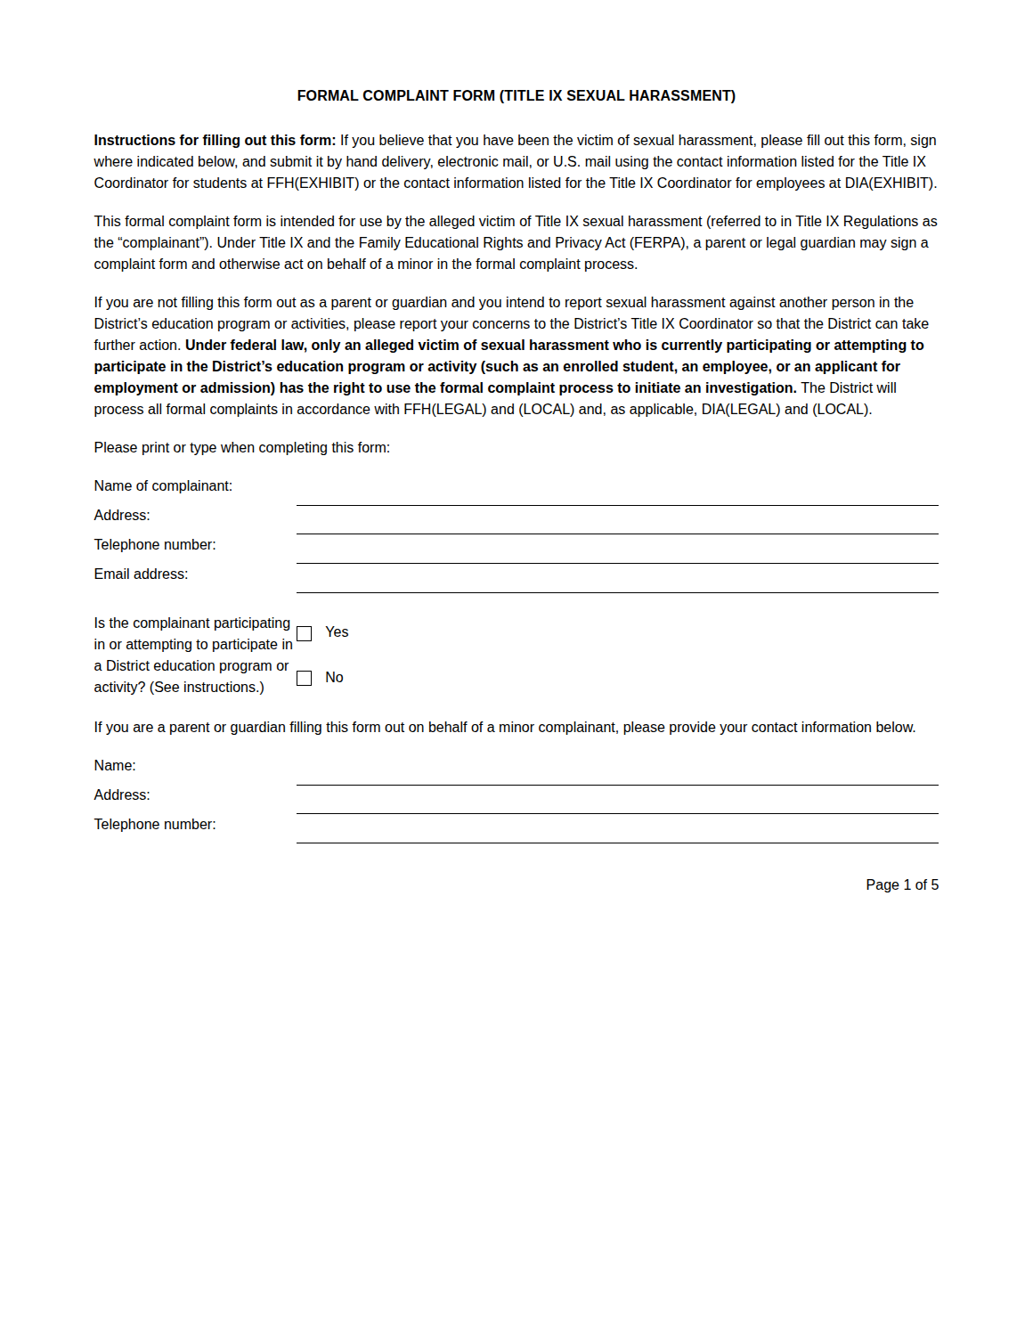FORMAL COMPLAINT FORM (TITLE IX SEXUAL HARASSMENT)
Instructions for filling out this form: If you believe that you have been the victim of sexual harassment, please fill out this form, sign where indicated below, and submit it by hand delivery, electronic mail, or U.S. mail using the contact information listed for the Title IX Coordinator for students at FFH(EXHIBIT) or the contact information listed for the Title IX Coordinator for employees at DIA(EXHIBIT).
This formal complaint form is intended for use by the alleged victim of Title IX sexual harassment (referred to in Title IX Regulations as the “complainant”). Under Title IX and the Family Educational Rights and Privacy Act (FERPA), a parent or legal guardian may sign a complaint form and otherwise act on behalf of a minor in the formal complaint process.
If you are not filling this form out as a parent or guardian and you intend to report sexual harassment against another person in the District’s education program or activities, please report your concerns to the District’s Title IX Coordinator so that the District can take further action. Under federal law, only an alleged victim of sexual harassment who is currently participating or attempting to participate in the District’s education program or activity (such as an enrolled student, an employee, or an applicant for employment or admission) has the right to use the formal complaint process to initiate an investigation. The District will process all formal complaints in accordance with FFH(LEGAL) and (LOCAL) and, as applicable, DIA(LEGAL) and (LOCAL).
Please print or type when completing this form:
| Name of complainant: | |
| Address: | |
| Telephone number: | |
| Email address: | |
| Is the complainant participating in or attempting to participate in a District education program or activity? (See instructions.) | | Yes |
| | No |
If you are a parent or guardian filling this form out on behalf of a minor complainant, please provide your contact information below.
| Name: | |
| Address: | |
| Telephone number: | |
Page 1 of 5